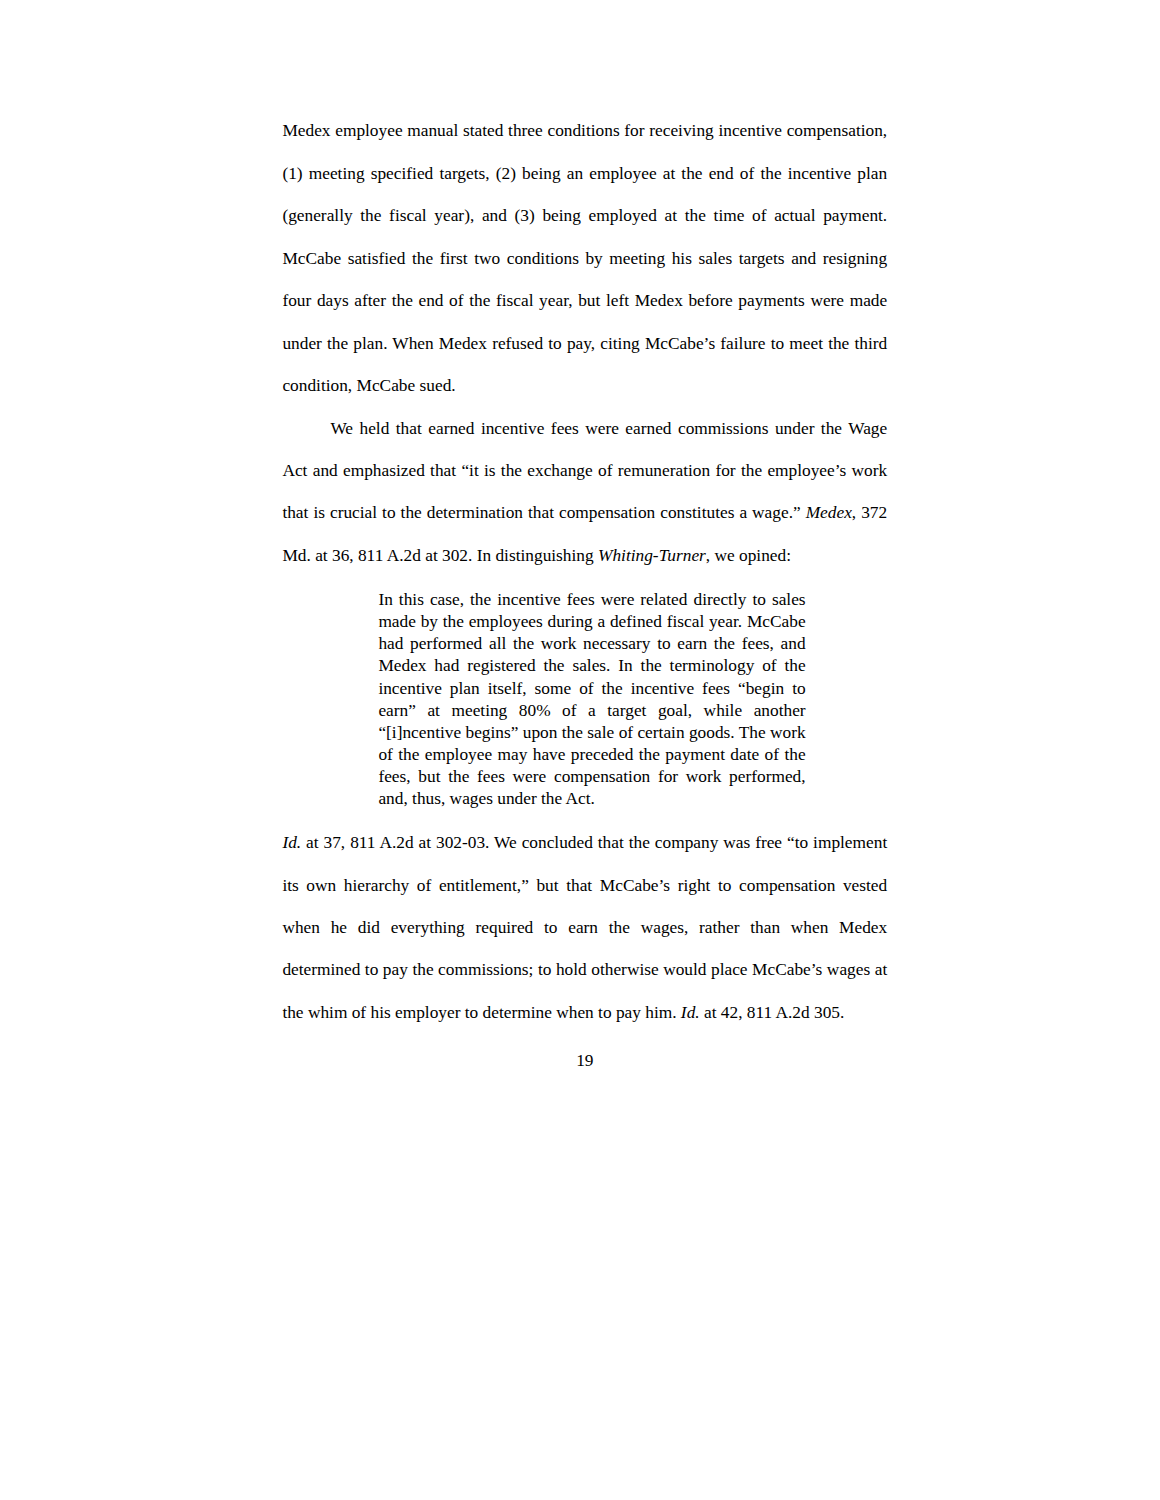Medex employee manual stated three conditions for receiving incentive compensation, (1) meeting specified targets, (2) being an employee at the end of the incentive plan (generally the fiscal year), and (3) being employed at the time of actual payment. McCabe satisfied the first two conditions by meeting his sales targets and resigning four days after the end of the fiscal year, but left Medex before payments were made under the plan. When Medex refused to pay, citing McCabe’s failure to meet the third condition, McCabe sued.
We held that earned incentive fees were earned commissions under the Wage Act and emphasized that “it is the exchange of remuneration for the employee’s work that is crucial to the determination that compensation constitutes a wage.” Medex, 372 Md. at 36, 811 A.2d at 302. In distinguishing Whiting-Turner, we opined:
In this case, the incentive fees were related directly to sales made by the employees during a defined fiscal year. McCabe had performed all the work necessary to earn the fees, and Medex had registered the sales. In the terminology of the incentive plan itself, some of the incentive fees “begin to earn” at meeting 80% of a target goal, while another “[i]ncentive begins” upon the sale of certain goods. The work of the employee may have preceded the payment date of the fees, but the fees were compensation for work performed, and, thus, wages under the Act.
Id. at 37, 811 A.2d at 302-03. We concluded that the company was free “to implement its own hierarchy of entitlement,” but that McCabe’s right to compensation vested when he did everything required to earn the wages, rather than when Medex determined to pay the commissions; to hold otherwise would place McCabe’s wages at the whim of his employer to determine when to pay him. Id. at 42, 811 A.2d 305.
19